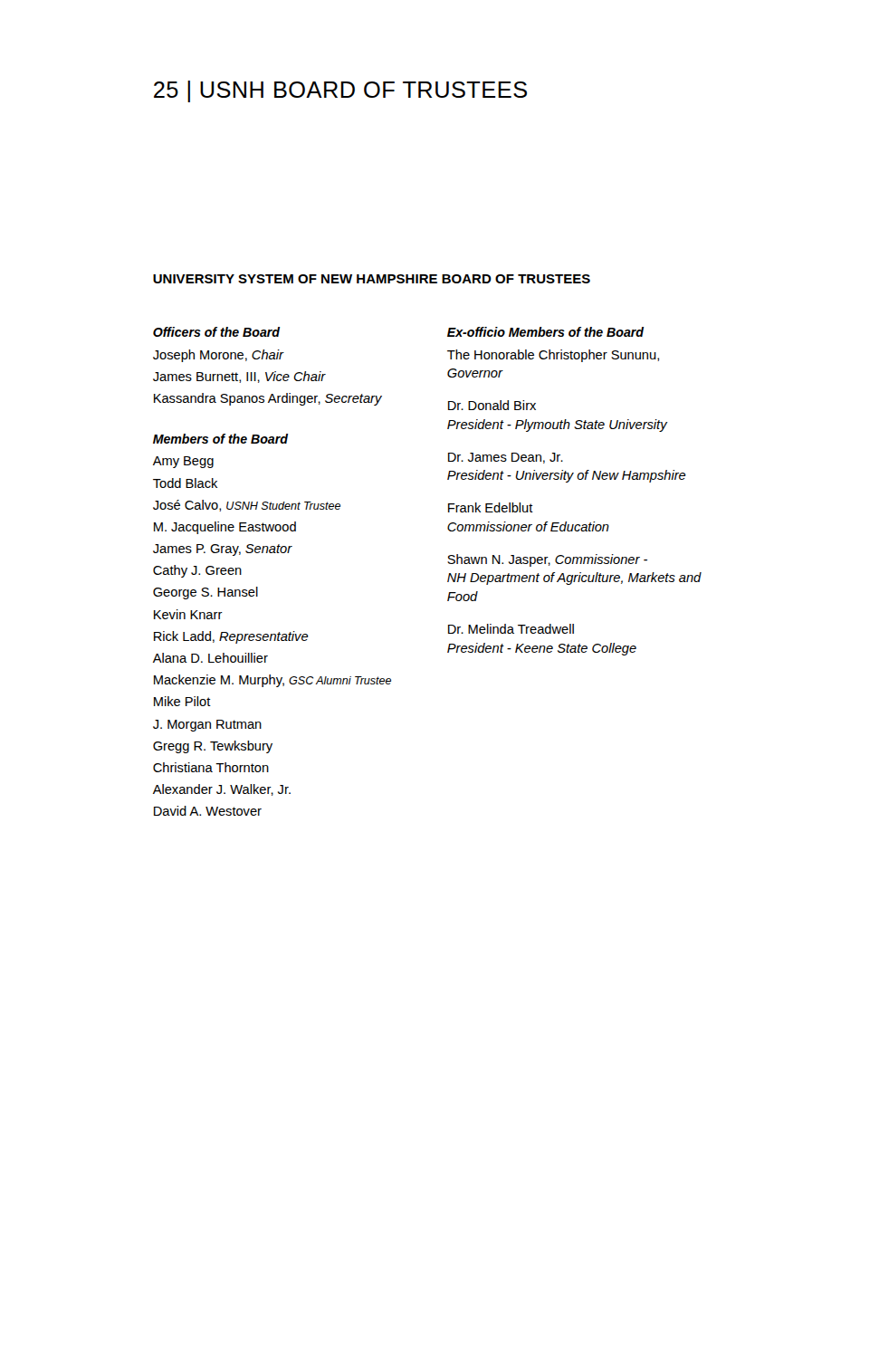25|USNH BOARD OF TRUSTEES
UNIVERSITY SYSTEM OF NEW HAMPSHIRE BOARD OF TRUSTEES
Officers of the Board
Joseph Morone, Chair
James Burnett, III, Vice Chair
Kassandra Spanos Ardinger, Secretary
Members of the Board
Amy Begg
Todd Black
José Calvo, USNH Student Trustee
M. Jacqueline Eastwood
James P. Gray, Senator
Cathy J. Green
George S. Hansel
Kevin Knarr
Rick Ladd, Representative
Alana D. Lehouillier
Mackenzie M. Murphy, GSC Alumni Trustee
Mike Pilot
J. Morgan Rutman
Gregg R. Tewksbury
Christiana Thornton
Alexander J. Walker, Jr.
David A. Westover
Ex-officio Members of the Board
The Honorable Christopher Sununu,
Governor
Dr. Donald Birx
President - Plymouth State University
Dr. James Dean, Jr.
President - University of New Hampshire
Frank Edelblut
Commissioner of Education
Shawn N. Jasper, Commissioner -
NH Department of Agriculture, Markets and Food
Dr. Melinda Treadwell
President - Keene State College